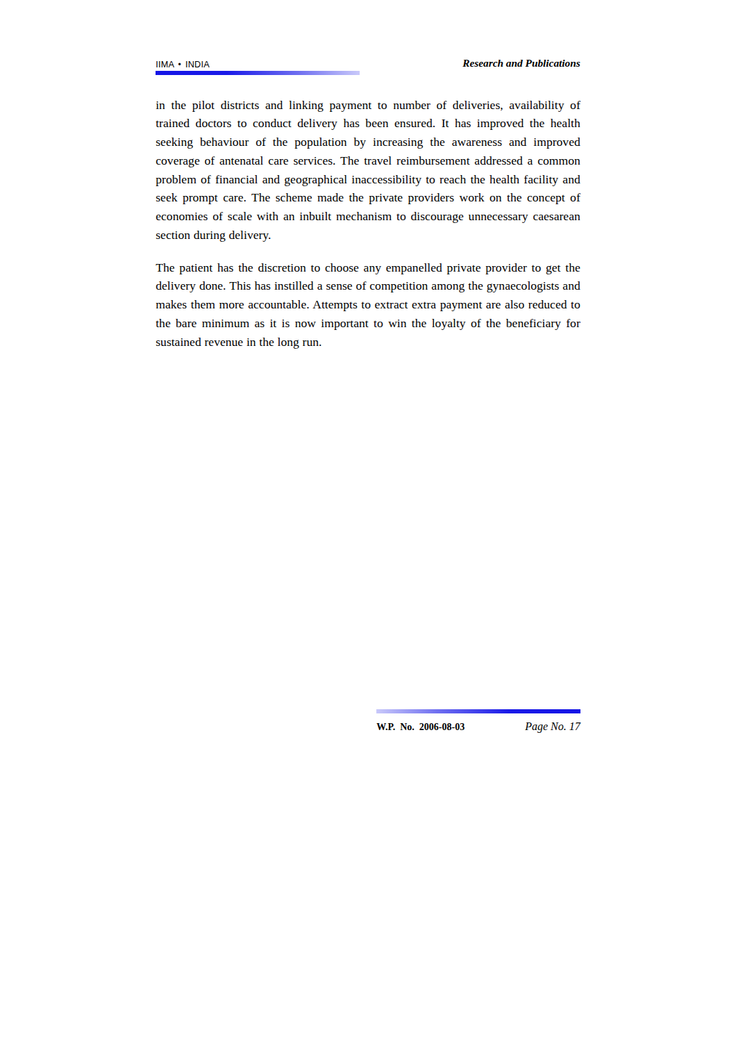IIMA • INDIA
Research and Publications
in the pilot districts and linking payment to number of deliveries, availability of trained doctors to conduct delivery has been ensured. It has improved the health seeking behaviour of the population by increasing the awareness and improved coverage of antenatal care services. The travel reimbursement addressed a common problem of financial and geographical inaccessibility to reach the health facility and seek prompt care. The scheme made the private providers work on the concept of economies of scale with an inbuilt mechanism to discourage unnecessary caesarean section during delivery.
The patient has the discretion to choose any empanelled private provider to get the delivery done. This has instilled a sense of competition among the gynaecologists and makes them more accountable. Attempts to extract extra payment are also reduced to the bare minimum as it is now important to win the loyalty of the beneficiary for sustained revenue in the long run.
W.P. No. 2006-08-03
Page No. 17